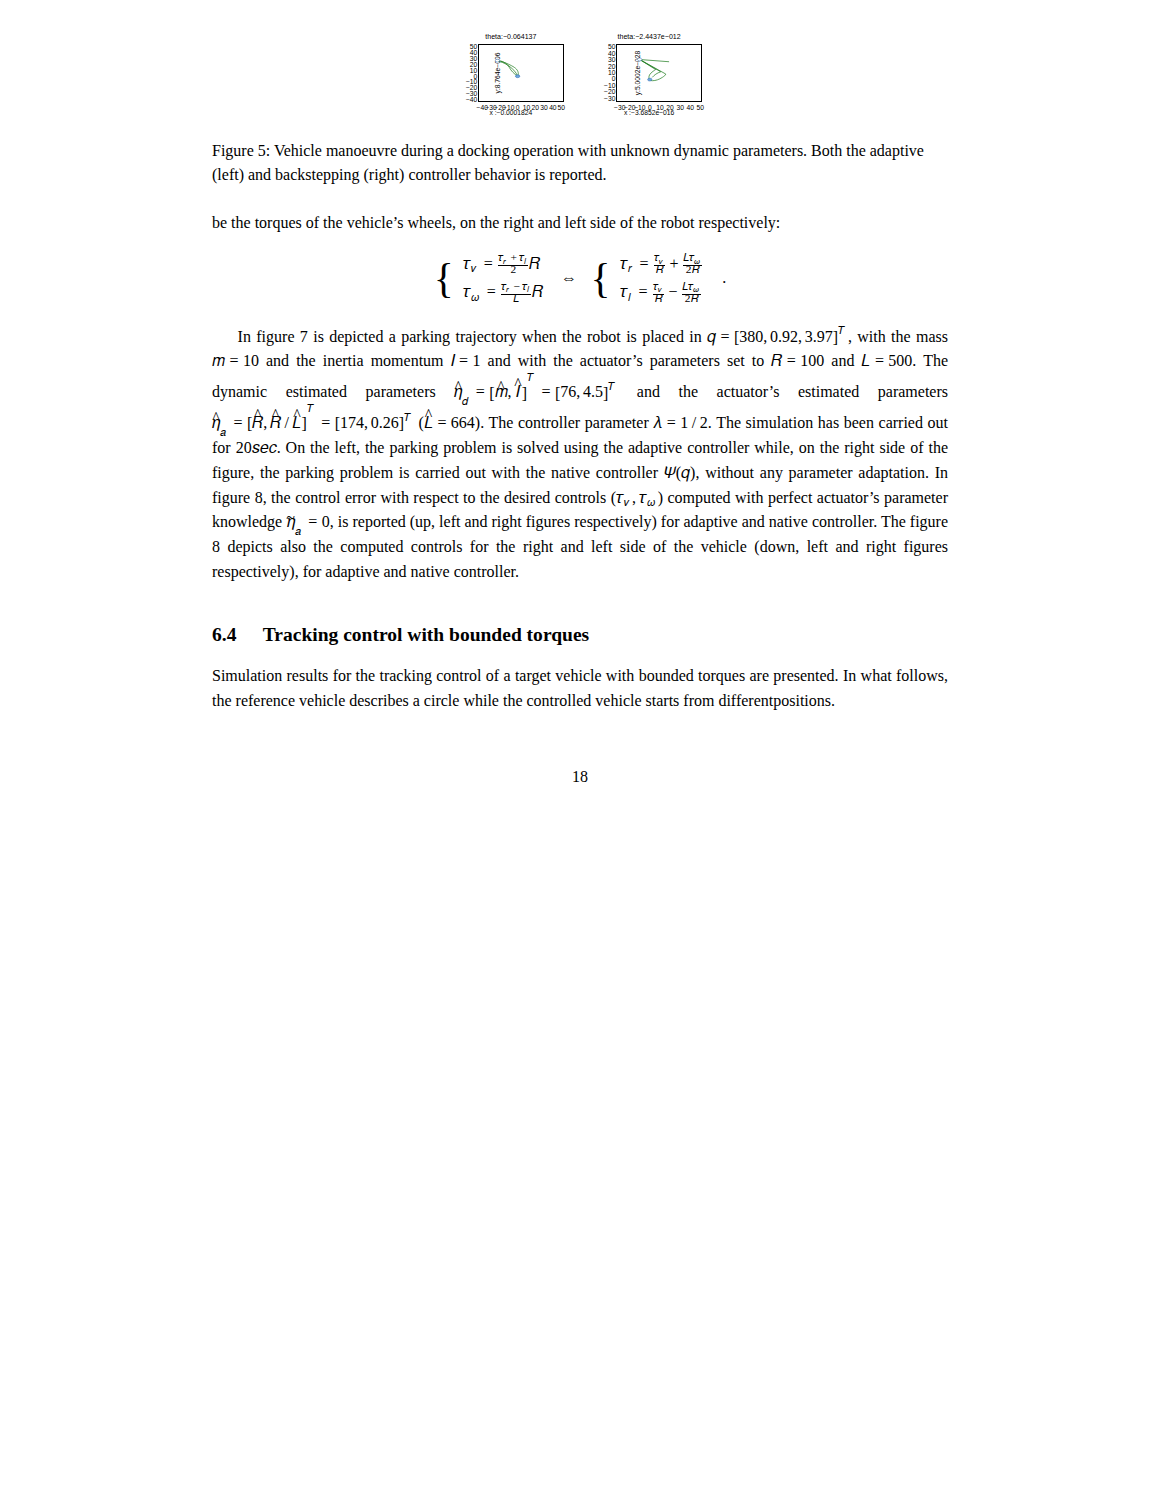theta:−0.064137
y:8.764e−006 50 40 30 20 10 0 −10 −20 −30 −40 −40 −30 −20 −10 0 10 20 30 40 50
x :−0.0001824
theta:−2.4437e−012
y:5.0002e−028 50 40 30 20 10 0 −10 −20 −30 −30 −20 −10 0 10 20 30 40 50
x :−3.6852e−016
Figure 5: Vehicle manoeuvre during a docking operation with unknown dynamic parameters. Both the adaptive (left) and backstepping (right) controller behavior is reported.
be the torques of the vehicle’s wheels, on the right and left side of the robot respectively:
{
| τ v = τ r + τ l 2 R |
| τ ω = τ r − τ l L R |
⇔ {
| τ r = τ v R + L τ ω 2 R |
| τ l = τ v R − L τ ω 2 R |
.
In figure 7 is depicted a parking trajectory when the robot is placed in q=[380,0.92,3.97]T, with the mass m=10 and the inertia momentum I=1 and with the actuator’s parameters set to R=100 and L=500. The dynamic estimated parameters η^d=[m^,I^]T=[76,4.5]T and the actuator’s estimated parameters η^a=[R^,R^/L^]T=[174,0.26]T (L^=664). The controller parameter λ=1/2. The simulation has been carried out for 20sec. On the left, the parking problem is solved using the adaptive controller while, on the right side of the figure, the parking problem is carried out with the native controller Ψ(q), without any parameter adaptation. In figure 8, the control error with respect to the desired controls (τv,τω) computed with perfect actuator’s parameter knowledge η~a=0, is reported (up, left and right figures respectively) for adaptive and native controller. The figure 8 depicts also the computed controls for the right and left side of the vehicle (down, left and right figures respectively), for adaptive and native controller.
6.4 Tracking control with bounded torques
Simulation results for the tracking control of a target vehicle with bounded torques are presented. In what follows, the reference vehicle describes a circle while the controlled vehicle starts from differentpositions.
18